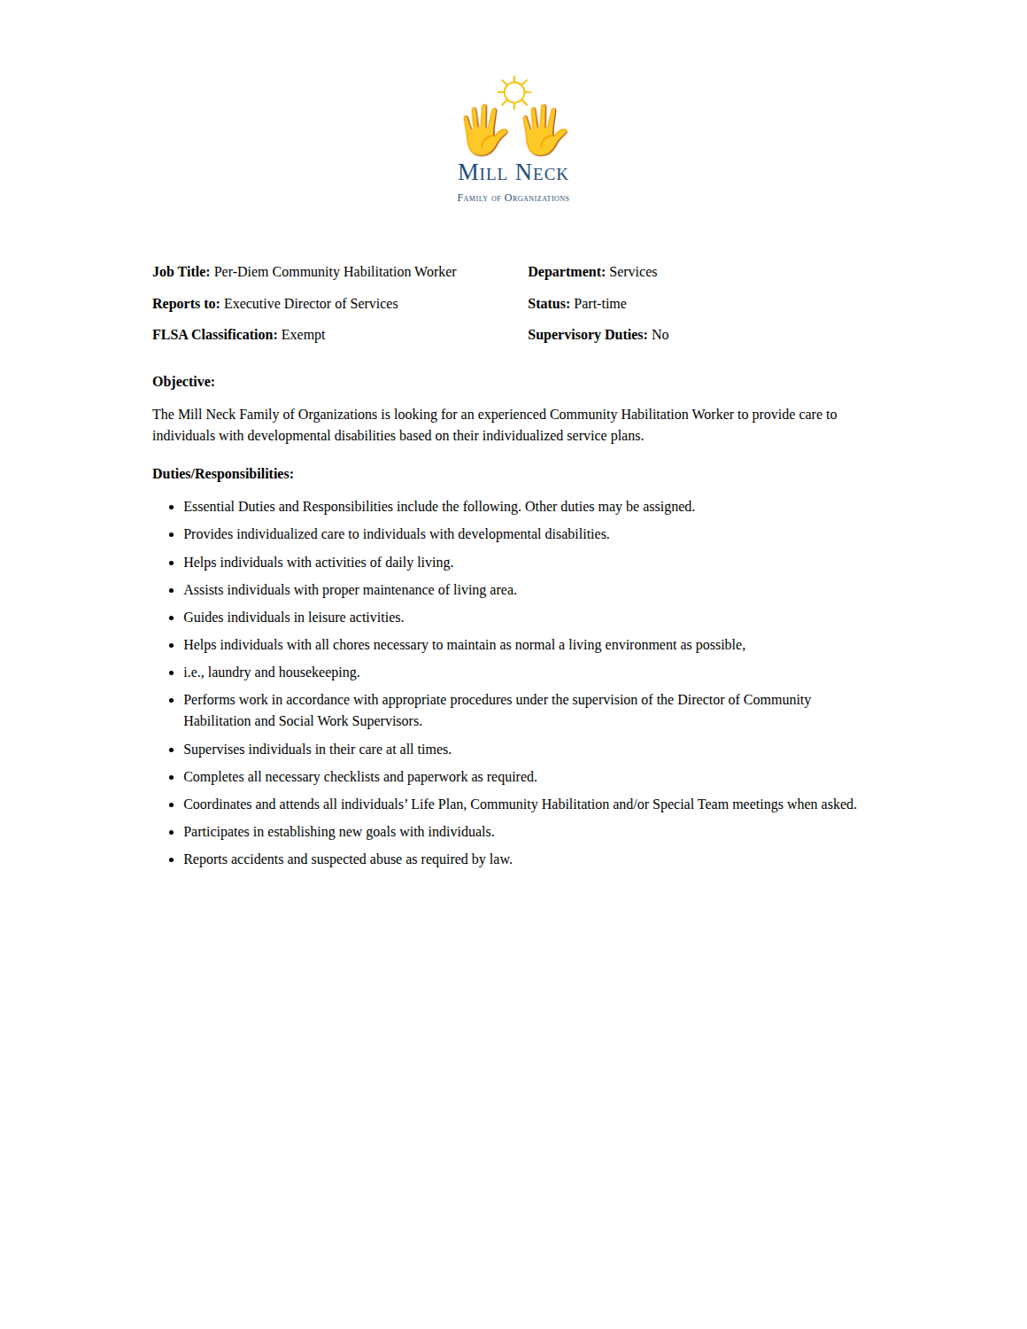☼
🖐🖐
Mill Neck
Family of Organizations
| Job Title: Per-Diem Community Habilitation Worker | Department: Services |
| Reports to: Executive Director of Services | Status: Part-time |
| FLSA Classification: Exempt | Supervisory Duties: No |
Objective:
The Mill Neck Family of Organizations is looking for an experienced Community Habilitation Worker to provide care to individuals with developmental disabilities based on their individualized service plans.
Duties/Responsibilities:
Essential Duties and Responsibilities include the following. Other duties may be assigned.
Provides individualized care to individuals with developmental disabilities.
Helps individuals with activities of daily living.
Assists individuals with proper maintenance of living area.
Guides individuals in leisure activities.
Helps individuals with all chores necessary to maintain as normal a living environment as possible,
i.e., laundry and housekeeping.
Performs work in accordance with appropriate procedures under the supervision of the Director of Community Habilitation and Social Work Supervisors.
Supervises individuals in their care at all times.
Completes all necessary checklists and paperwork as required.
Coordinates and attends all individuals’ Life Plan, Community Habilitation and/or Special Team meetings when asked.
Participates in establishing new goals with individuals.
Reports accidents and suspected abuse as required by law.